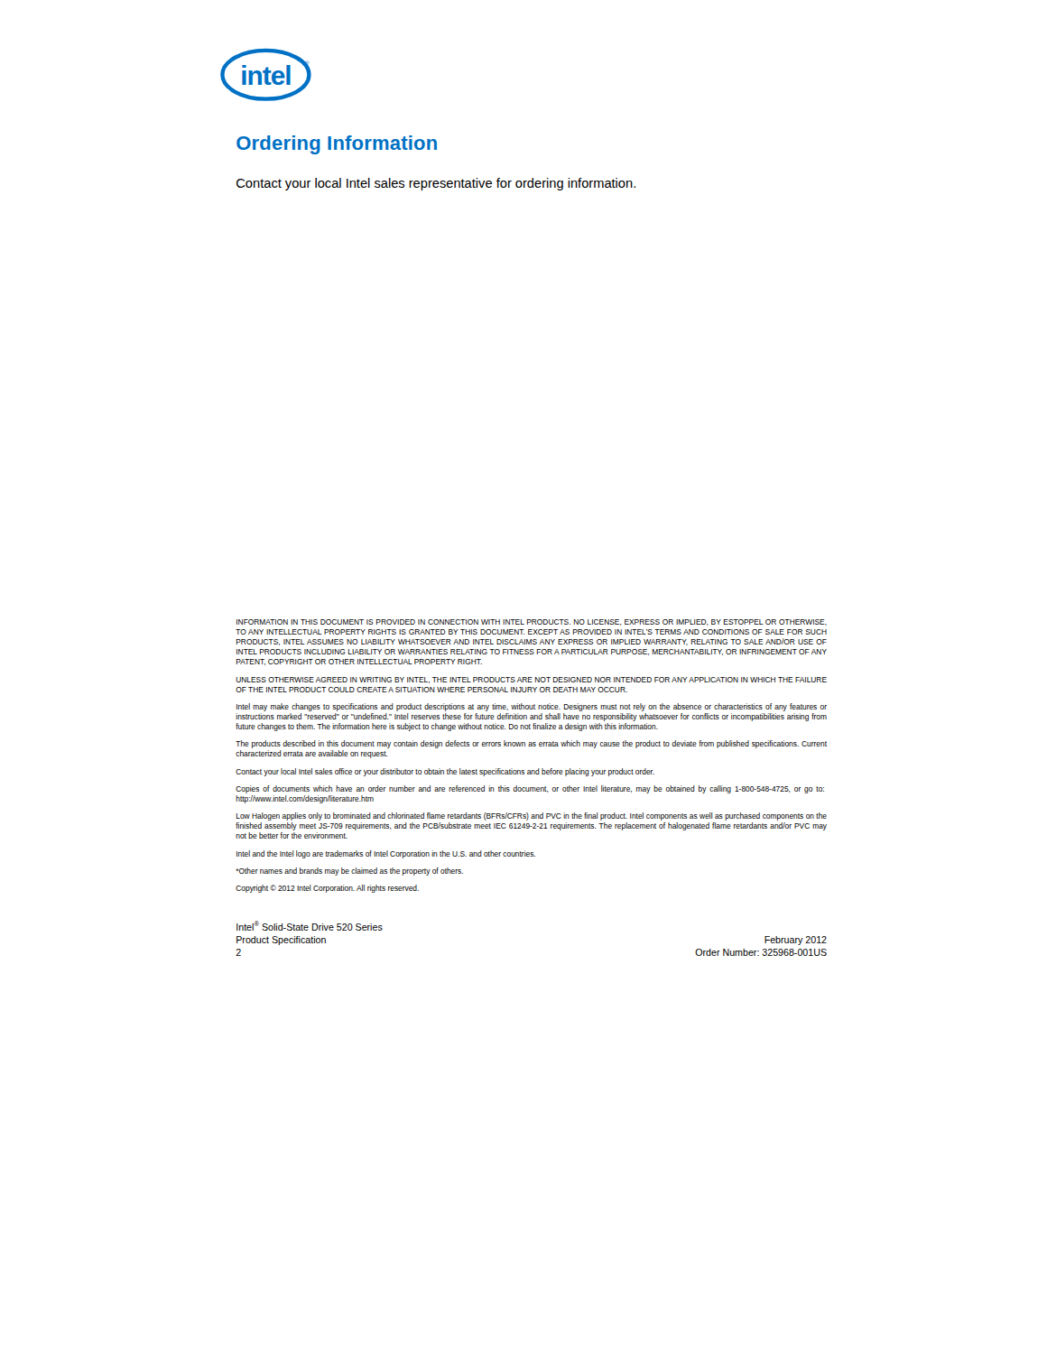intel ®
Ordering Information
Contact your local Intel sales representative for ordering information.
Information in this document is provided in connection with Intel products. No license, express or implied, by estoppel or otherwise, to any intellectual property rights is granted by this document. Except as provided in Intel's Terms and Conditions of Sale for such products, Intel assumes no liability whatsoever and Intel disclaims any express or implied warranty, relating to sale and/or use of Intel products including liability or warranties relating to fitness for a particular purpose, merchantability, or infringement of any patent, copyright or other intellectual property right.
Unless otherwise agreed in writing by Intel, the Intel products are not designed nor intended for any application in which the failure of the Intel product could create a situation where personal injury or death may occur.
Intel may make changes to specifications and product descriptions at any time, without notice. Designers must not rely on the absence or characteristics of any features or instructions marked "reserved" or "undefined." Intel reserves these for future definition and shall have no responsibility whatsoever for conflicts or incompatibilities arising from future changes to them. The information here is subject to change without notice. Do not finalize a design with this information.
The products described in this document may contain design defects or errors known as errata which may cause the product to deviate from published specifications. Current characterized errata are available on request.
Contact your local Intel sales office or your distributor to obtain the latest specifications and before placing your product order.
Copies of documents which have an order number and are referenced in this document, or other Intel literature, may be obtained by calling 1-800-548-4725, or go to: http://www.intel.com/design/literature.htm
Low Halogen applies only to brominated and chlorinated flame retardants (BFRs/CFRs) and PVC in the final product. Intel components as well as purchased components on the finished assembly meet JS-709 requirements, and the PCB/substrate meet IEC 61249-2-21 requirements. The replacement of halogenated flame retardants and/or PVC may not be better for the environment.
Intel and the Intel logo are trademarks of Intel Corporation in the U.S. and other countries.
*Other names and brands may be claimed as the property of others.
Copyright © 2012 Intel Corporation. All rights reserved.
Intel® Solid-State Drive 520 Series
Product Specification February 2012
2 Order Number: 325968-001US